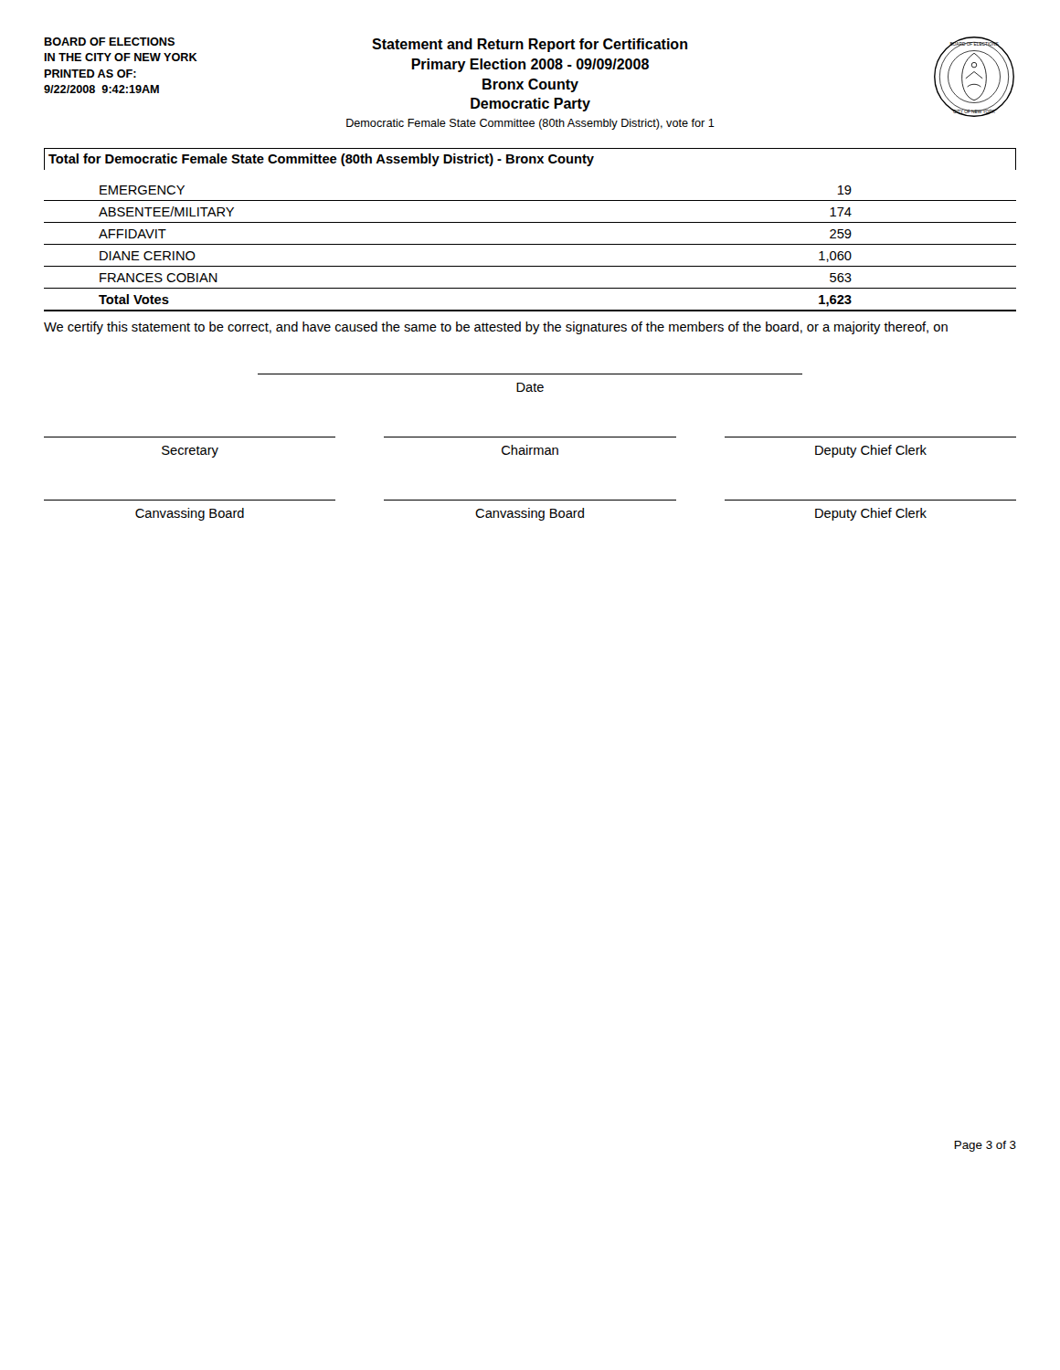BOARD OF ELECTIONS
IN THE CITY OF NEW YORK
PRINTED AS OF:
9/22/2008 9:42:19AM
Statement and Return Report for Certification
Primary Election 2008 - 09/09/2008
Bronx County
Democratic Party
Democratic Female State Committee (80th Assembly District), vote for 1
BOARD OF ELECTIONS CITY OF NEW YORK
Total for Democratic Female State Committee (80th Assembly District) - Bronx County
| EMERGENCY | 19 |
| ABSENTEE/MILITARY | 174 |
| AFFIDAVIT | 259 |
| DIANE CERINO | 1,060 |
| FRANCES COBIAN | 563 |
| Total Votes | 1,623 |
We certify this statement to be correct, and have caused the same to be attested by the signatures of the members of the board, or a majority thereof, on
Date
Secretary
Chairman
Deputy Chief Clerk
Canvassing Board
Canvassing Board
Deputy Chief Clerk
Page 3 of 3